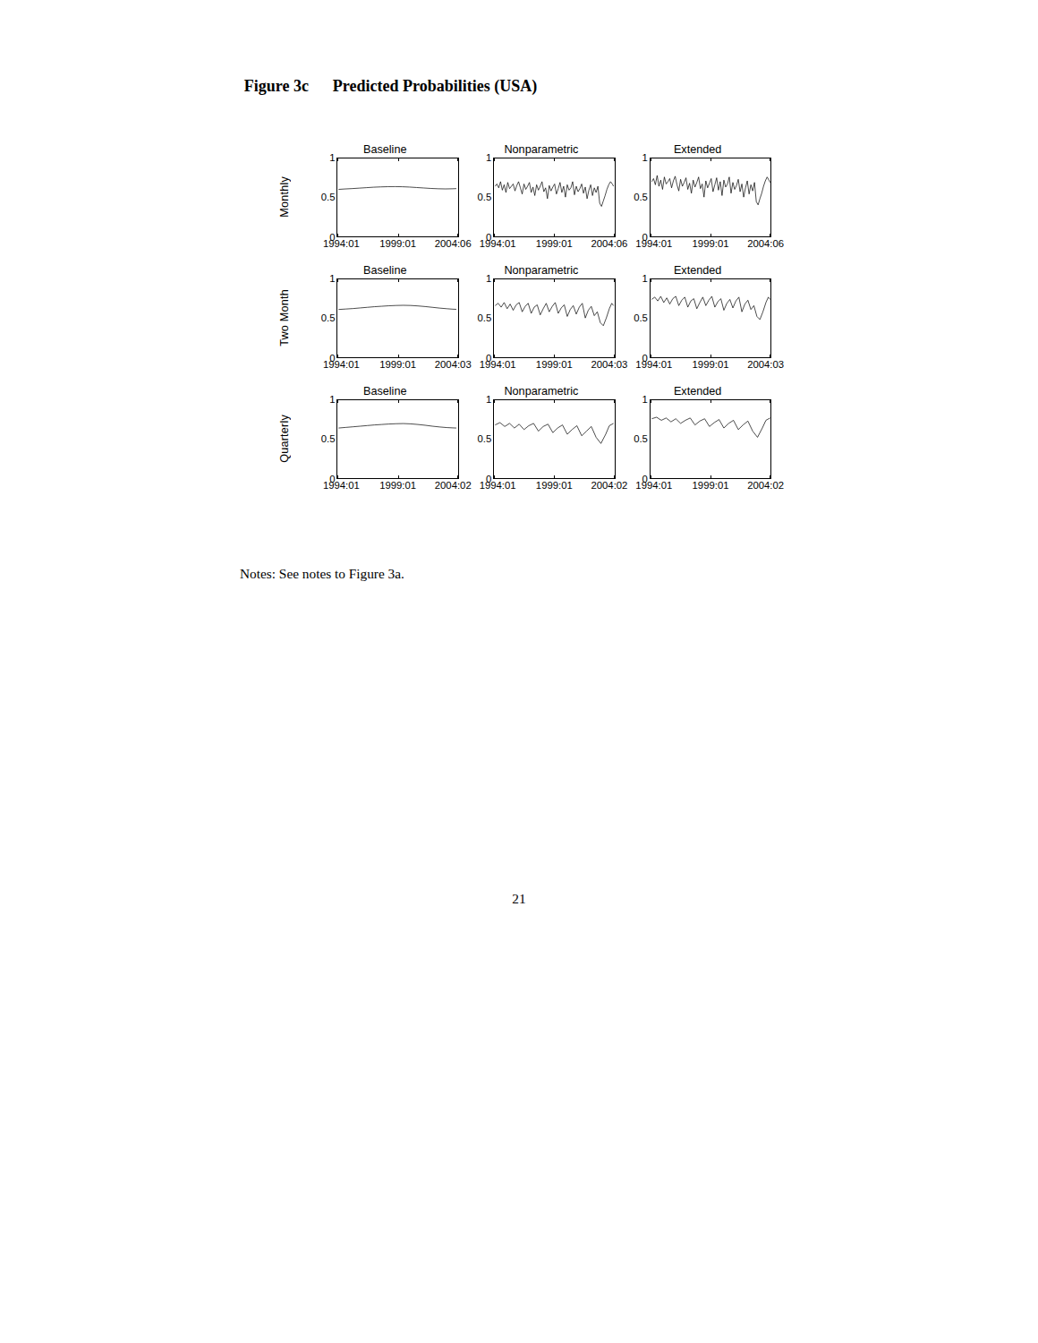Figure 3c Predicted Probabilities (USA)
Monthly
Baseline
1
0.5
0
1994:01 1999:01 2004:06
Nonparametric
1
0.5
0
1994:01 1999:01 2004:06
Extended
1
0.5
0
1994:01 1999:01 2004:06
Two Month
Baseline
1
0.5
0
1994:01 1999:01 2004:03
Nonparametric
1
0.5
0
1994:01 1999:01 2004:03
Extended
1
0.5
0
1994:01 1999:01 2004:03
Quarterly
Baseline
1
0.5
0
1994:01 1999:01 2004:02
Nonparametric
1
0.5
0
1994:01 1999:01 2004:02
Extended
1
0.5
0
1994:01 1999:01 2004:02
Notes: See notes to Figure 3a.
21